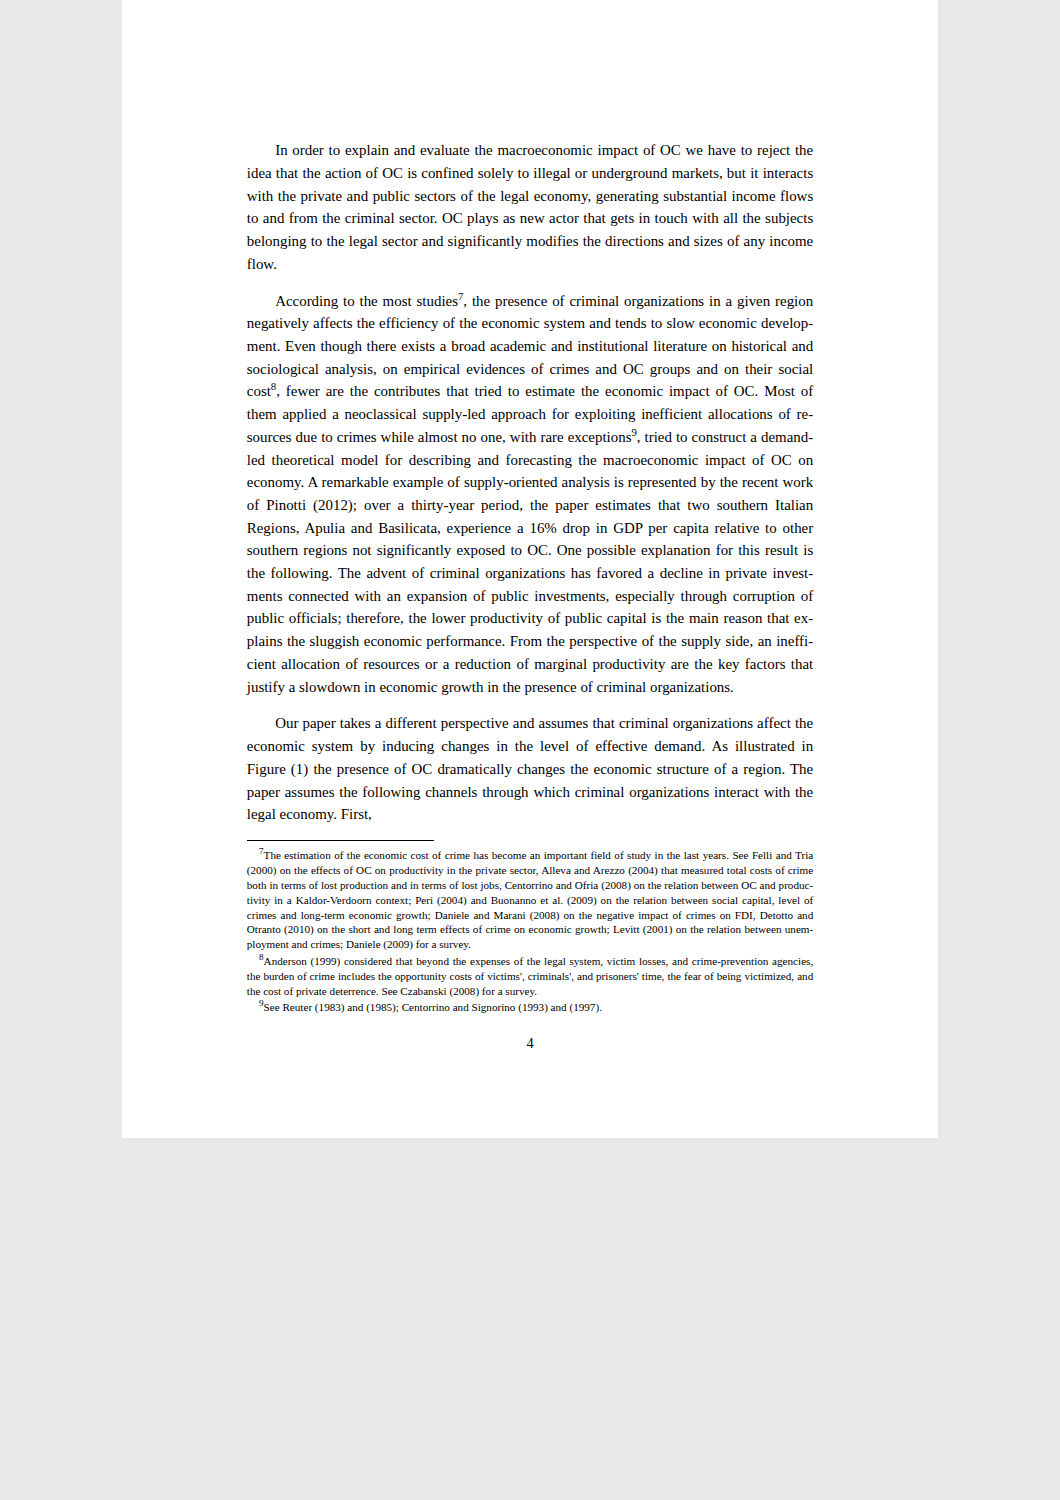In order to explain and evaluate the macroeconomic impact of OC we have to reject the idea that the action of OC is confined solely to illegal or underground markets, but it interacts with the private and public sectors of the legal economy, generating substantial income flows to and from the criminal sector. OC plays as new actor that gets in touch with all the subjects belonging to the legal sector and significantly modifies the directions and sizes of any income flow.
According to the most studies7, the presence of criminal organizations in a given region negatively affects the efficiency of the economic system and tends to slow economic development. Even though there exists a broad academic and institutional literature on historical and sociological analysis, on empirical evidences of crimes and OC groups and on their social cost8, fewer are the contributes that tried to estimate the economic impact of OC. Most of them applied a neoclassical supply-led approach for exploiting inefficient allocations of resources due to crimes while almost no one, with rare exceptions9, tried to construct a demand-led theoretical model for describing and forecasting the macroeconomic impact of OC on economy. A remarkable example of supply-oriented analysis is represented by the recent work of Pinotti (2012); over a thirty-year period, the paper estimates that two southern Italian Regions, Apulia and Basilicata, experience a 16% drop in GDP per capita relative to other southern regions not significantly exposed to OC. One possible explanation for this result is the following. The advent of criminal organizations has favored a decline in private investments connected with an expansion of public investments, especially through corruption of public officials; therefore, the lower productivity of public capital is the main reason that explains the sluggish economic performance. From the perspective of the supply side, an inefficient allocation of resources or a reduction of marginal productivity are the key factors that justify a slowdown in economic growth in the presence of criminal organizations.
Our paper takes a different perspective and assumes that criminal organizations affect the economic system by inducing changes in the level of effective demand. As illustrated in Figure (1) the presence of OC dramatically changes the economic structure of a region. The paper assumes the following channels through which criminal organizations interact with the legal economy. First,
7The estimation of the economic cost of crime has become an important field of study in the last years. See Felli and Tria (2000) on the effects of OC on productivity in the private sector, Alleva and Arezzo (2004) that measured total costs of crime both in terms of lost production and in terms of lost jobs, Centorrino and Ofria (2008) on the relation between OC and productivity in a Kaldor-Verdoorn context; Peri (2004) and Buonanno et al. (2009) on the relation between social capital, level of crimes and long-term economic growth; Daniele and Marani (2008) on the negative impact of crimes on FDI, Detotto and Otranto (2010) on the short and long term effects of crime on economic growth; Levitt (2001) on the relation between unemployment and crimes; Daniele (2009) for a survey.
8Anderson (1999) considered that beyond the expenses of the legal system, victim losses, and crime-prevention agencies, the burden of crime includes the opportunity costs of victims', criminals', and prisoners' time, the fear of being victimized, and the cost of private deterrence. See Czabanski (2008) for a survey.
9See Reuter (1983) and (1985); Centorrino and Signorino (1993) and (1997).
4